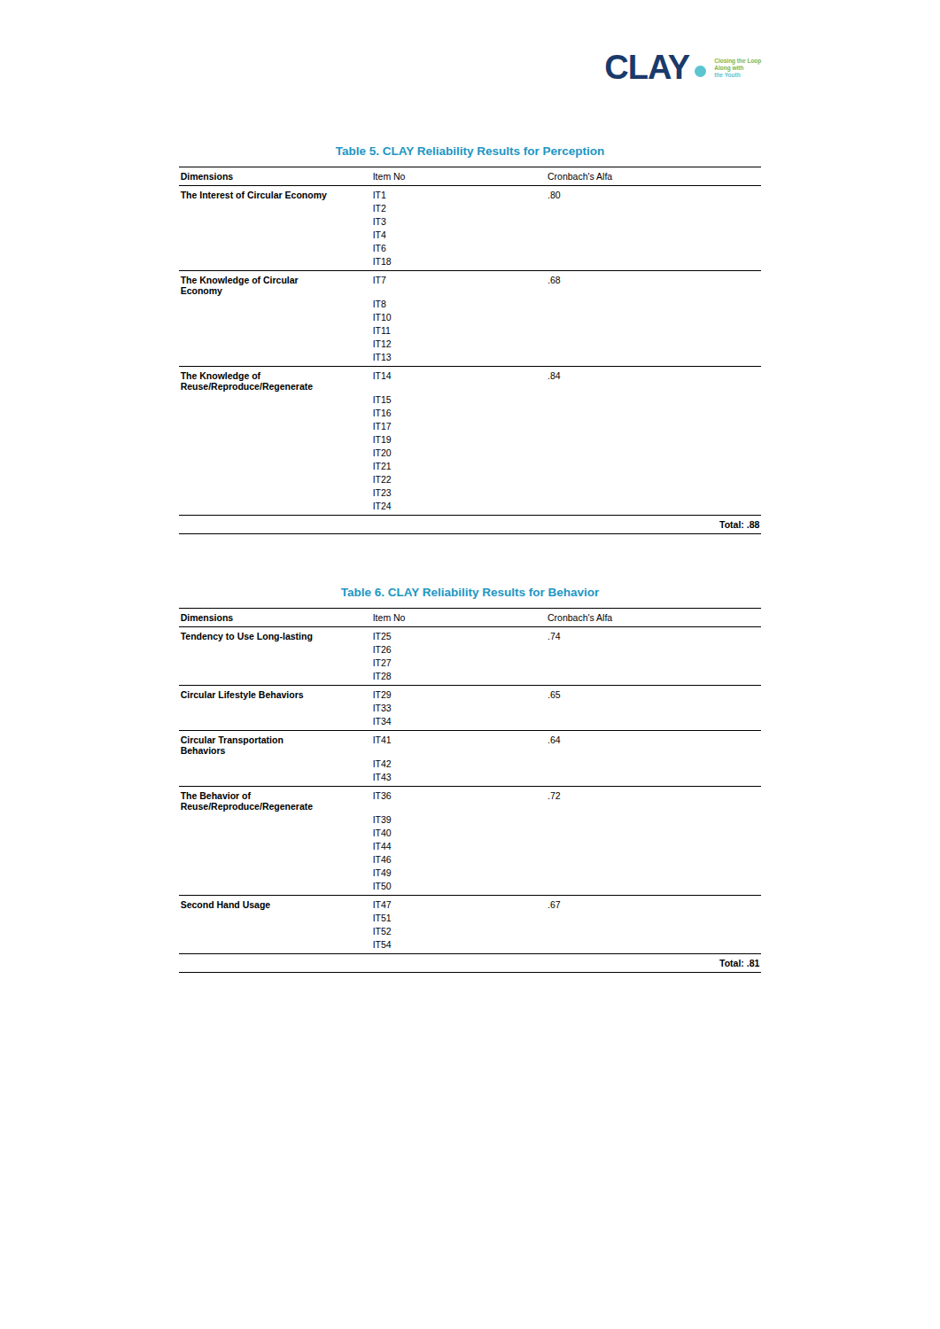CLAY
Closing the Loop
Along with
the Youth
Table 5. CLAY Reliability Results for Perception
| Dimensions | Item No | Cronbach's Alfa |
| --- | --- | --- |
| The Interest of Circular Economy | IT1 | .80 |
| | IT2 | |
| | IT3 | |
| | IT4 | |
| | IT6 | |
| | IT18 | |
| The Knowledge of Circular Economy | IT7 | .68 |
| | IT8 | |
| | IT10 | |
| | IT11 | |
| | IT12 | |
| | IT13 | |
| The Knowledge of Reuse/Reproduce/Regenerate | IT14 | .84 |
| | IT15 | |
| | IT16 | |
| | IT17 | |
| | IT19 | |
| | IT20 | |
| | IT21 | |
| | IT22 | |
| | IT23 | |
| | IT24 | |
| Total: .88 |
Table 6. CLAY Reliability Results for Behavior
| Dimensions | Item No | Cronbach's Alfa |
| --- | --- | --- |
| Tendency to Use Long-lasting | IT25 | .74 |
| | IT26 | |
| | IT27 | |
| | IT28 | |
| Circular Lifestyle Behaviors | IT29 | .65 |
| | IT33 | |
| | IT34 | |
| Circular Transportation Behaviors | IT41 | .64 |
| | IT42 | |
| | IT43 | |
| The Behavior of Reuse/Reproduce/Regenerate | IT36 | .72 |
| | IT39 | |
| | IT40 | |
| | IT44 | |
| | IT46 | |
| | IT49 | |
| | IT50 | |
| Second Hand Usage | IT47 | .67 |
| | IT51 | |
| | IT52 | |
| | IT54 | |
| Total: .81 |